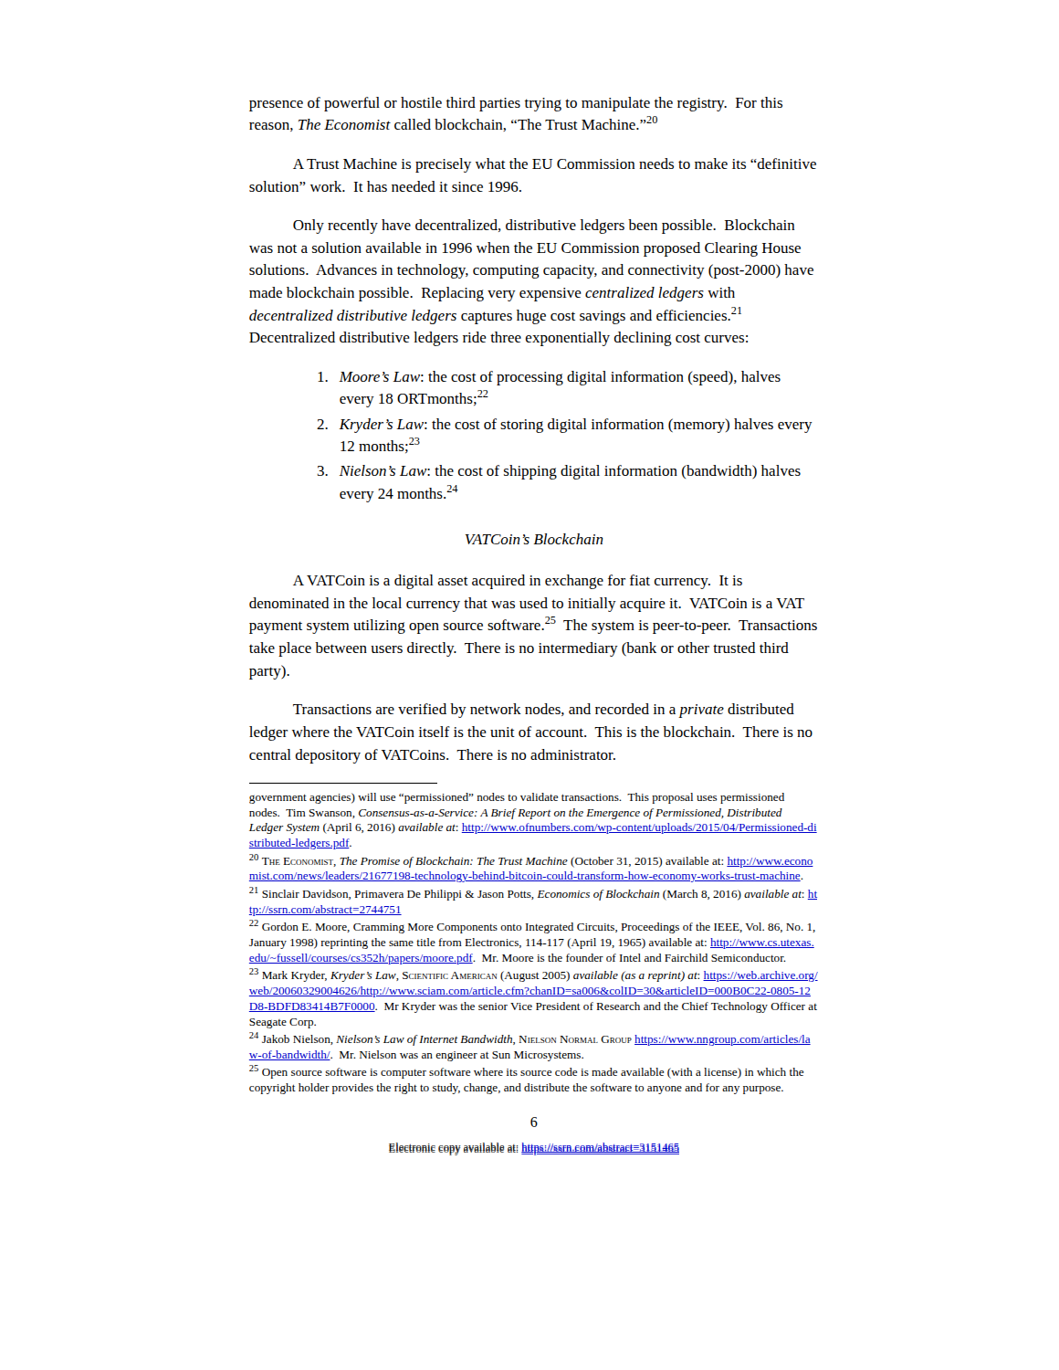presence of powerful or hostile third parties trying to manipulate the registry. For this reason, The Economist called blockchain, “The Trust Machine.”20
A Trust Machine is precisely what the EU Commission needs to make its “definitive solution” work. It has needed it since 1996.
Only recently have decentralized, distributive ledgers been possible. Blockchain was not a solution available in 1996 when the EU Commission proposed Clearing House solutions. Advances in technology, computing capacity, and connectivity (post-2000) have made blockchain possible. Replacing very expensive centralized ledgers with decentralized distributive ledgers captures huge cost savings and efficiencies.21 Decentralized distributive ledgers ride three exponentially declining cost curves:
Moore’s Law: the cost of processing digital information (speed), halves every 18 ORTmonths;22
Kryder’s Law: the cost of storing digital information (memory) halves every 12 months;23
Nielson’s Law: the cost of shipping digital information (bandwidth) halves every 24 months.24
VATCoin’s Blockchain
A VATCoin is a digital asset acquired in exchange for fiat currency. It is denominated in the local currency that was used to initially acquire it. VATCoin is a VAT payment system utilizing open source software.25 The system is peer-to-peer. Transactions take place between users directly. There is no intermediary (bank or other trusted third party).
Transactions are verified by network nodes, and recorded in a private distributed ledger where the VATCoin itself is the unit of account. This is the blockchain. There is no central depository of VATCoins. There is no administrator.
government agencies) will use “permissioned” nodes to validate transactions. This proposal uses permissioned nodes. Tim Swanson, Consensus-as-a-Service: A Brief Report on the Emergence of Permissioned, Distributed Ledger System (April 6, 2016) available at: http://www.ofnumbers.com/wp-content/uploads/2015/04/Permissioned-distributed-ledgers.pdf.
20 The Economist, The Promise of Blockchain: The Trust Machine (October 31, 2015) available at: http://www.economist.com/news/leaders/21677198-technology-behind-bitcoin-could-transform-how-economy-works-trust-machine.
21 Sinclair Davidson, Primavera De Philippi & Jason Potts, Economics of Blockchain (March 8, 2016) available at: http://ssrn.com/abstract=2744751
22 Gordon E. Moore, Cramming More Components onto Integrated Circuits, Proceedings of the IEEE, Vol. 86, No. 1, January 1998) reprinting the same title from Electronics, 114-117 (April 19, 1965) available at: http://www.cs.utexas.edu/~fussell/courses/cs352h/papers/moore.pdf. Mr. Moore is the founder of Intel and Fairchild Semiconductor.
23 Mark Kryder, Kryder’s Law, Scientific American (August 2005) available (as a reprint) at: https://web.archive.org/web/20060329004626/http://www.sciam.com/article.cfm?chanID=sa006&colID=30&articleID=000B0C22-0805-12D8-BDFD83414B7F0000. Mr Kryder was the senior Vice President of Research and the Chief Technology Officer at Seagate Corp.
24 Jakob Nielson, Nielson’s Law of Internet Bandwidth, Nielson Normal Group https://www.nngroup.com/articles/law-of-bandwidth/. Mr. Nielson was an engineer at Sun Microsystems.
25 Open source software is computer software where its source code is made available (with a license) in which the copyright holder provides the right to study, change, and distribute the software to anyone and for any purpose.
6
Electronic copy available at: https://ssrn.com/abstract=3151465 Electronic copy available at: https://ssrn.com/abstract=3151465